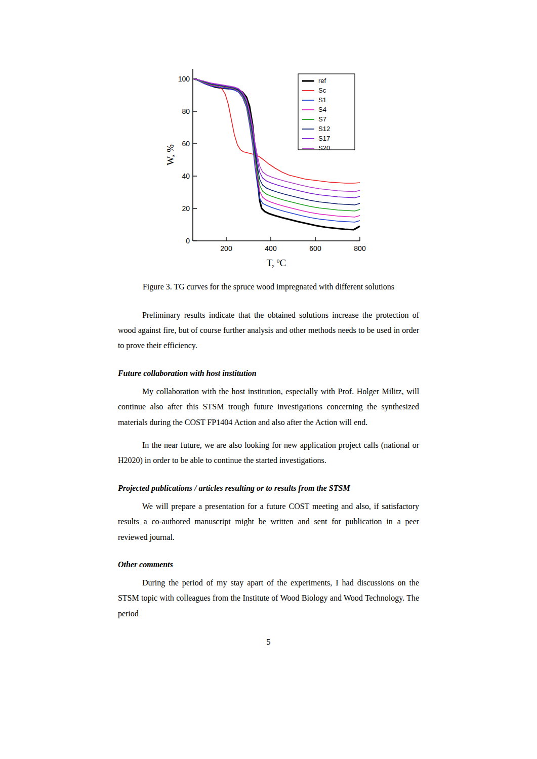0 20 40 60 80 100 200 400 600 800 T, oC W, % ref Sc S1 S4 S7 S12 S17 S20
Figure 3. TG curves for the spruce wood impregnated with different solutions
Preliminary results indicate that the obtained solutions increase the protection of wood against fire, but of course further analysis and other methods needs to be used in order to prove their efficiency.
Future collaboration with host institution
My collaboration with the host institution, especially with Prof. Holger Militz, will continue also after this STSM trough future investigations concerning the synthesized materials during the COST FP1404 Action and also after the Action will end.
In the near future, we are also looking for new application project calls (national or H2020) in order to be able to continue the started investigations.
Projected publications / articles resulting or to results from the STSM
We will prepare a presentation for a future COST meeting and also, if satisfactory results a co-authored manuscript might be written and sent for publication in a peer reviewed journal.
Other comments
During the period of my stay apart of the experiments, I had discussions on the STSM topic with colleagues from the Institute of Wood Biology and Wood Technology. The period
5